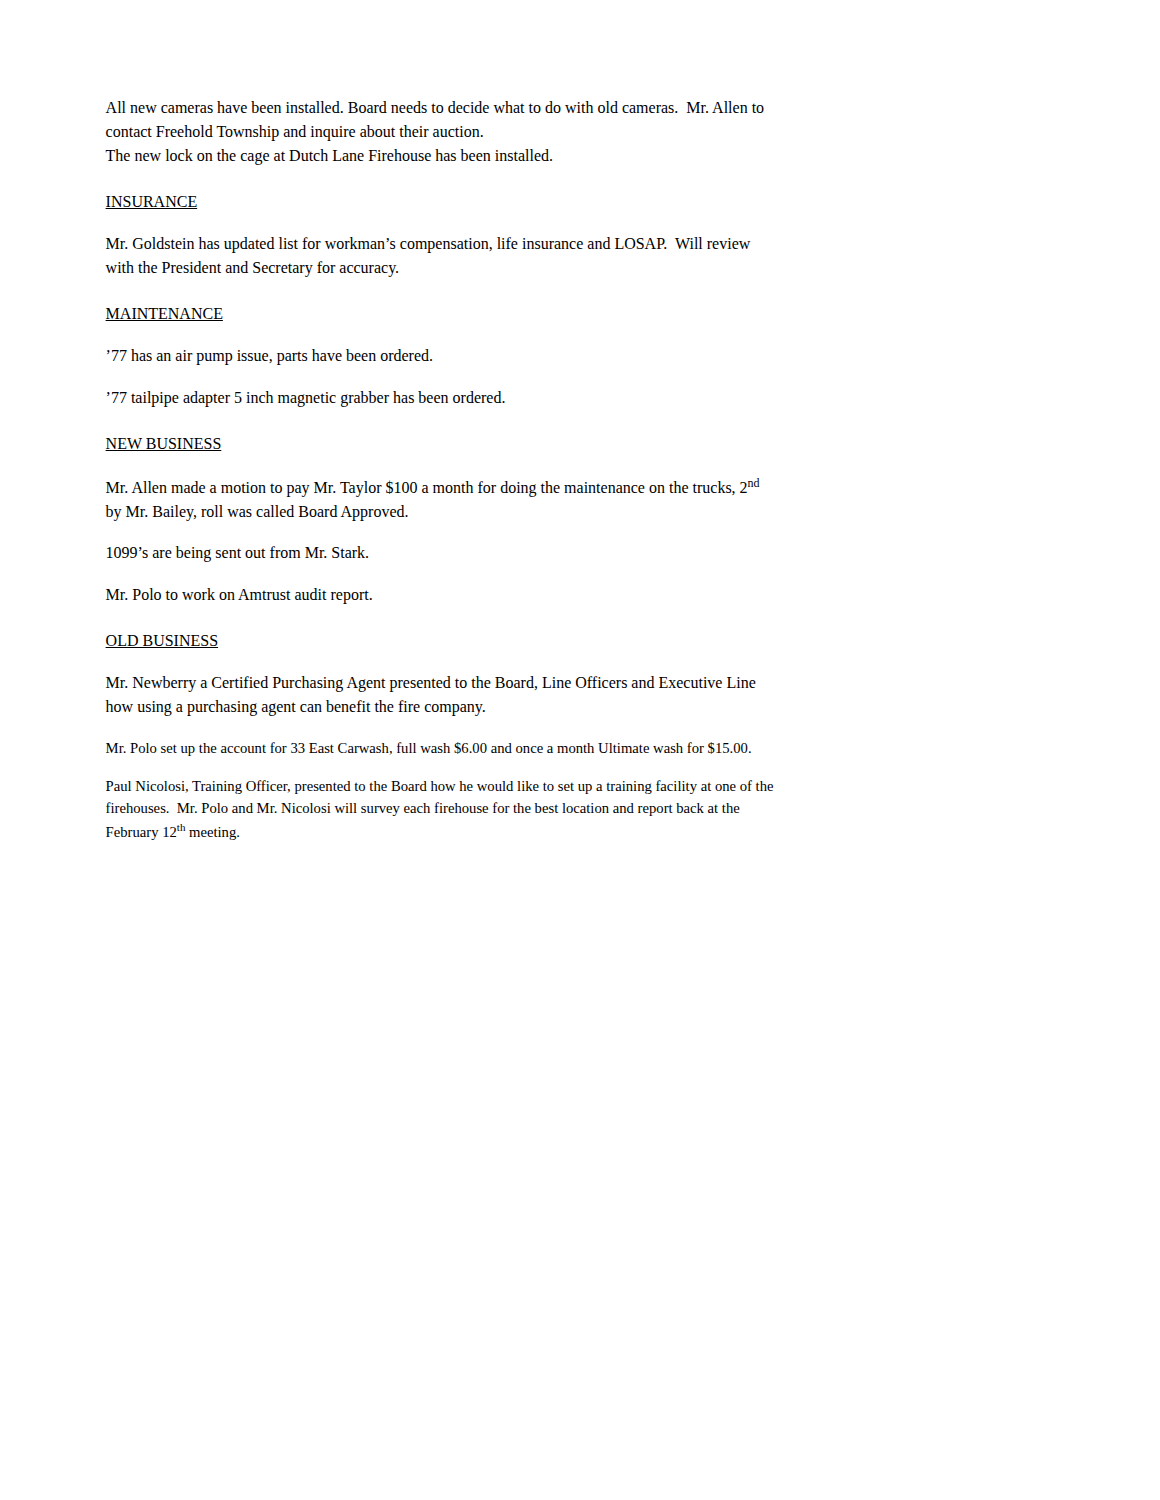All new cameras have been installed. Board needs to decide what to do with old cameras. Mr. Allen to contact Freehold Township and inquire about their auction.
The new lock on the cage at Dutch Lane Firehouse has been installed.
INSURANCE
Mr. Goldstein has updated list for workman’s compensation, life insurance and LOSAP. Will review with the President and Secretary for accuracy.
MAINTENANCE
’77 has an air pump issue, parts have been ordered.
’77 tailpipe adapter 5 inch magnetic grabber has been ordered.
NEW BUSINESS
Mr. Allen made a motion to pay Mr. Taylor $100 a month for doing the maintenance on the trucks, 2nd by Mr. Bailey, roll was called Board Approved.
1099’s are being sent out from Mr. Stark.
Mr. Polo to work on Amtrust audit report.
OLD BUSINESS
Mr. Newberry a Certified Purchasing Agent presented to the Board, Line Officers and Executive Line how using a purchasing agent can benefit the fire company.
Mr. Polo set up the account for 33 East Carwash, full wash $6.00 and once a month Ultimate wash for $15.00.
Paul Nicolosi, Training Officer, presented to the Board how he would like to set up a training facility at one of the firehouses. Mr. Polo and Mr. Nicolosi will survey each firehouse for the best location and report back at the February 12th meeting.